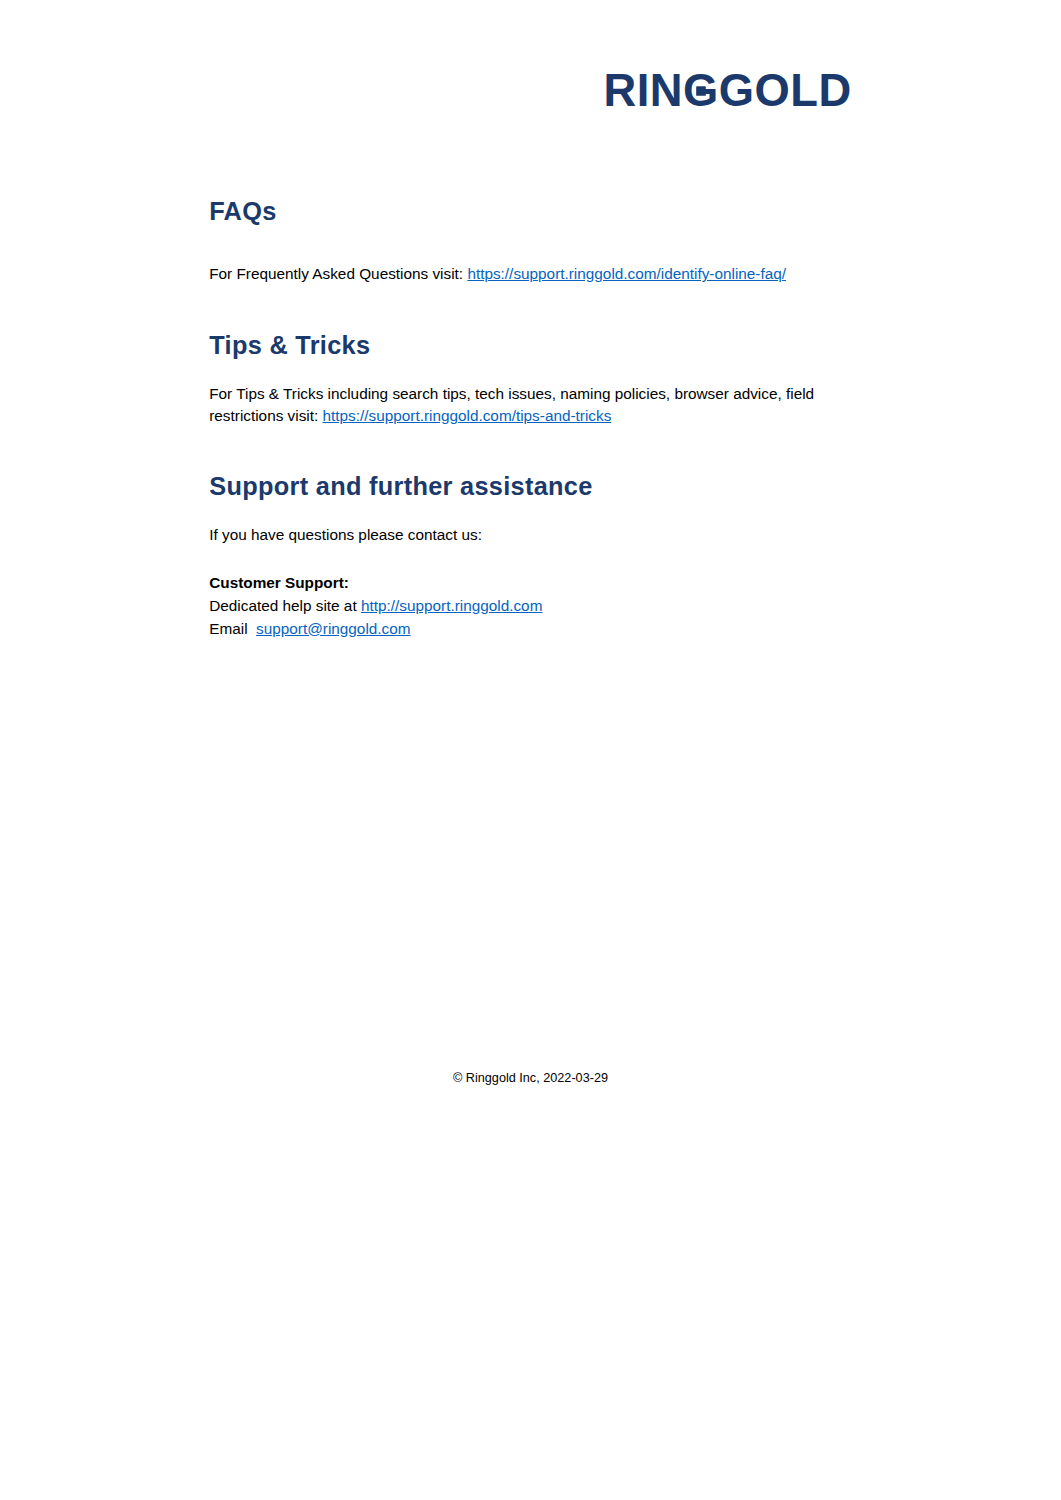RINGGOLD
FAQs
For Frequently Asked Questions visit: https://support.ringgold.com/identify-online-faq/
Tips & Tricks
For Tips & Tricks including search tips, tech issues, naming policies, browser advice, field restrictions visit: https://support.ringgold.com/tips-and-tricks
Support and further assistance
If you have questions please contact us:
Customer Support:
Dedicated help site at http://support.ringgold.com
Email support@ringgold.com
© Ringgold Inc, 2022-03-29